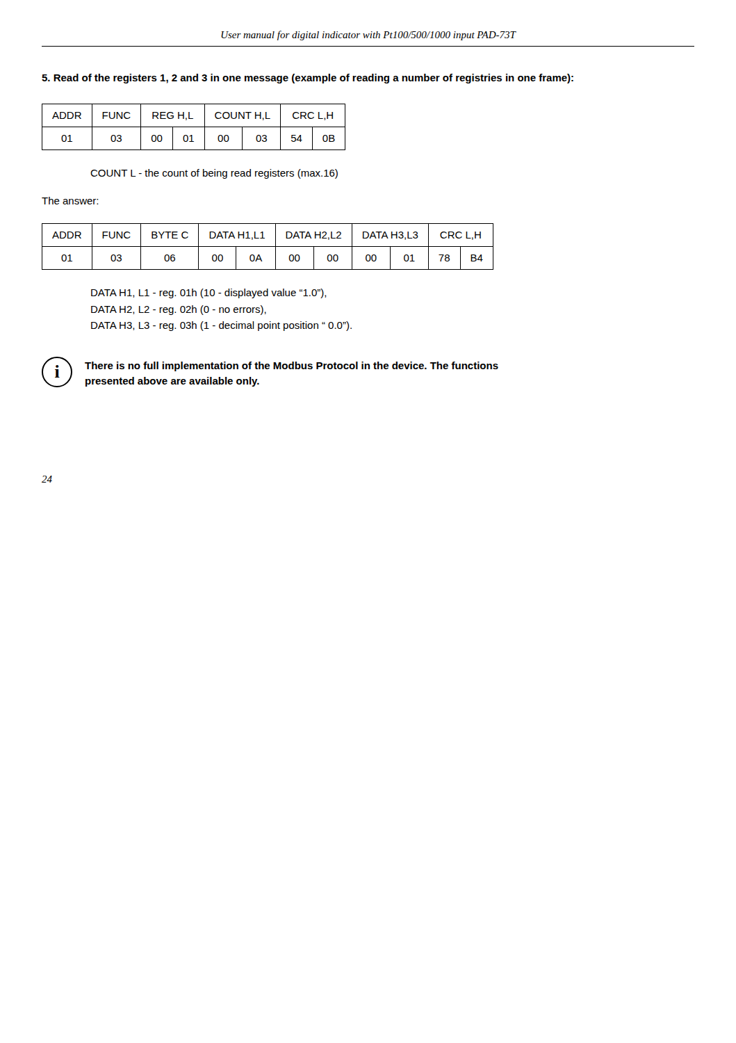User manual for digital indicator with Pt100/500/1000 input PAD-73T
5. Read of the registers 1, 2 and 3 in one message (example of reading a number of registries in one frame):
| ADDR | FUNC | REG H,L | COUNT H,L | CRC L,H |
| --- | --- | --- | --- | --- |
| 01 | 03 | 00 | 01 | 00 | 03 | 54 | 0B |
COUNT L - the count of being read registers (max.16)
The answer:
| ADDR | FUNC | BYTE C | DATA H1,L1 | DATA H2,L2 | DATA H3,L3 | CRC L,H |
| --- | --- | --- | --- | --- | --- | --- |
| 01 | 03 | 06 | 00 | 0A | 00 | 00 | 00 | 01 | 78 | B4 |
DATA H1, L1 - reg. 01h (10 - displayed value “1.0”),
DATA H2, L2 - reg. 02h (0 - no errors),
DATA H3, L3 - reg. 03h (1 - decimal point position “ 0.0”).
i
There is no full implementation of the Modbus Protocol in the device. The functions presented above are available only.
24